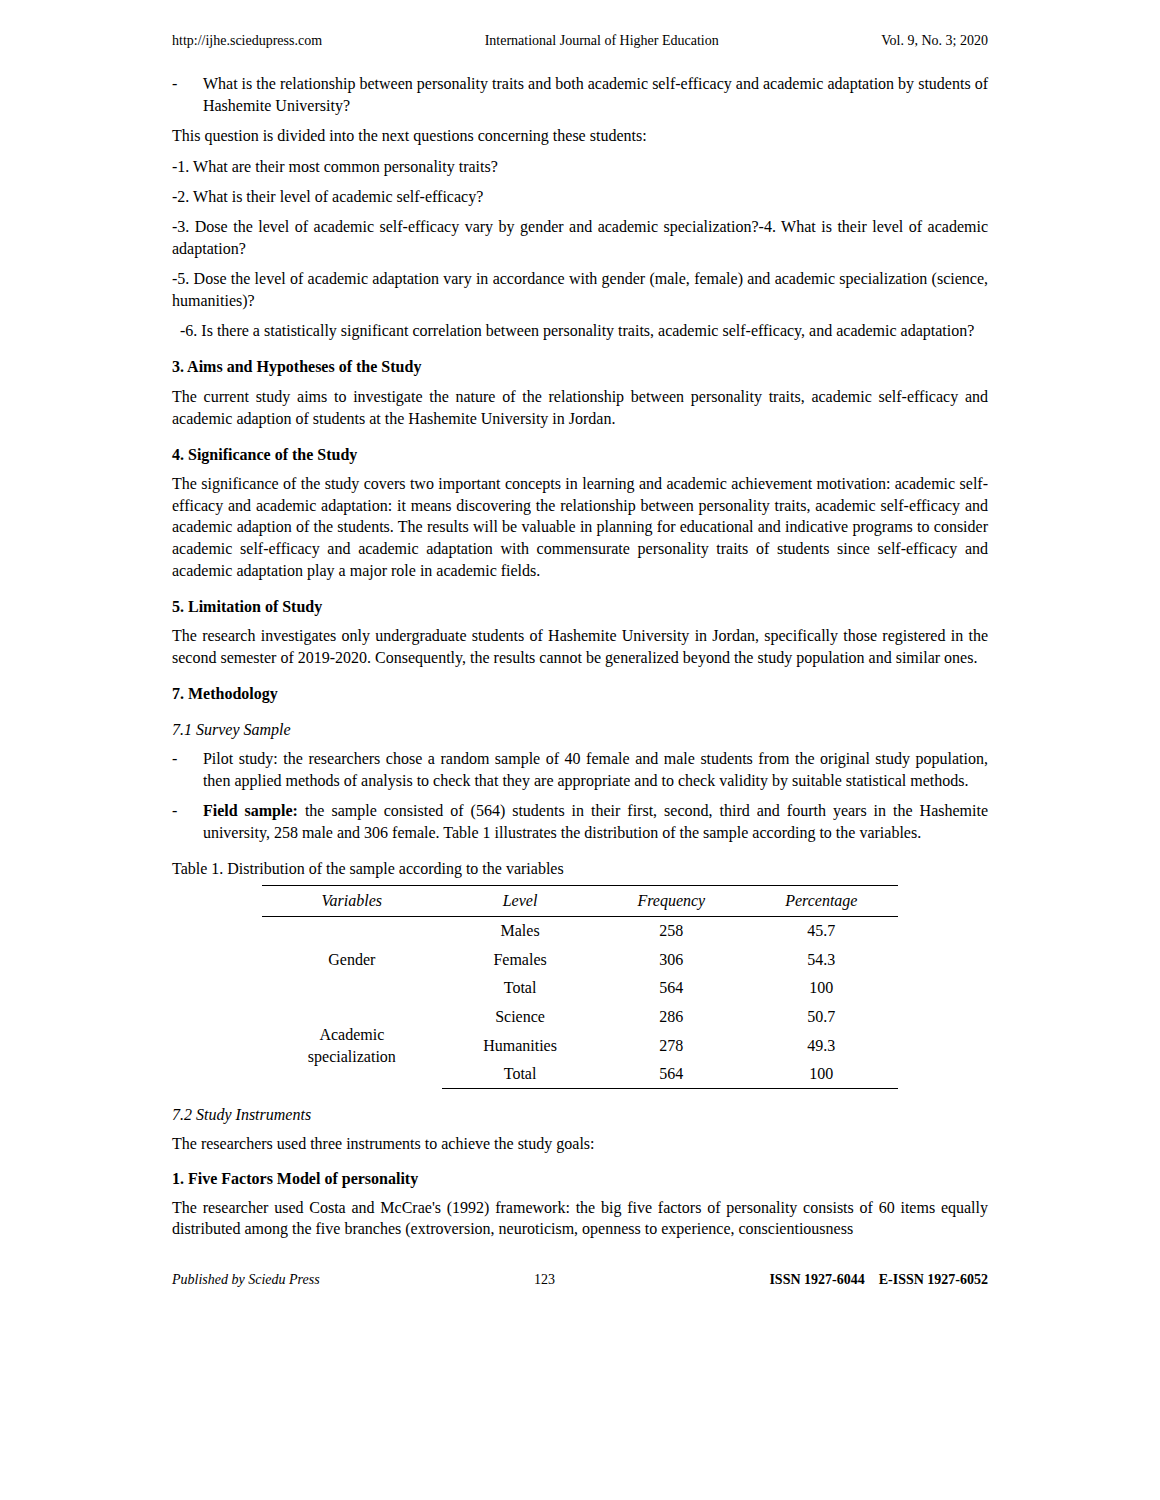http://ijhe.sciedupress.com
International Journal of Higher Education
Vol. 9, No. 3; 2020
- What is the relationship between personality traits and both academic self-efficacy and academic adaptation by students of Hashemite University?
This question is divided into the next questions concerning these students:
-1. What are their most common personality traits?
-2. What is their level of academic self-efficacy?
-3. Dose the level of academic self-efficacy vary by gender and academic specialization?-4. What is their level of academic adaptation?
-5. Dose the level of academic adaptation vary in accordance with gender (male, female) and academic specialization (science, humanities)?
-6. Is there a statistically significant correlation between personality traits, academic self-efficacy, and academic adaptation?
3. Aims and Hypotheses of the Study
The current study aims to investigate the nature of the relationship between personality traits, academic self-efficacy and academic adaption of students at the Hashemite University in Jordan.
4. Significance of the Study
The significance of the study covers two important concepts in learning and academic achievement motivation: academic self-efficacy and academic adaptation: it means discovering the relationship between personality traits, academic self-efficacy and academic adaption of the students. The results will be valuable in planning for educational and indicative programs to consider academic self-efficacy and academic adaptation with commensurate personality traits of students since self-efficacy and academic adaptation play a major role in academic fields.
5. Limitation of Study
The research investigates only undergraduate students of Hashemite University in Jordan, specifically those registered in the second semester of 2019-2020. Consequently, the results cannot be generalized beyond the study population and similar ones.
7. Methodology
7.1 Survey Sample
- Pilot study: the researchers chose a random sample of 40 female and male students from the original study population, then applied methods of analysis to check that they are appropriate and to check validity by suitable statistical methods.
- Field sample: the sample consisted of (564) students in their first, second, third and fourth years in the Hashemite university, 258 male and 306 female. Table 1 illustrates the distribution of the sample according to the variables.
Table 1. Distribution of the sample according to the variables
| Variables | Level | Frequency | Percentage |
| --- | --- | --- | --- |
| Gender | Males | 258 | 45.7 |
| Females | 306 | 54.3 |
| Total | 564 | 100 |
| Academic specialization | Science | 286 | 50.7 |
| Humanities | 278 | 49.3 |
| Total | 564 | 100 |
7.2 Study Instruments
The researchers used three instruments to achieve the study goals:
1. Five Factors Model of personality
The researcher used Costa and McCrae's (1992) framework: the big five factors of personality consists of 60 items equally distributed among the five branches (extroversion, neuroticism, openness to experience, conscientiousness
Published by Sciedu Press
123
ISSN 1927-6044 E-ISSN 1927-6052